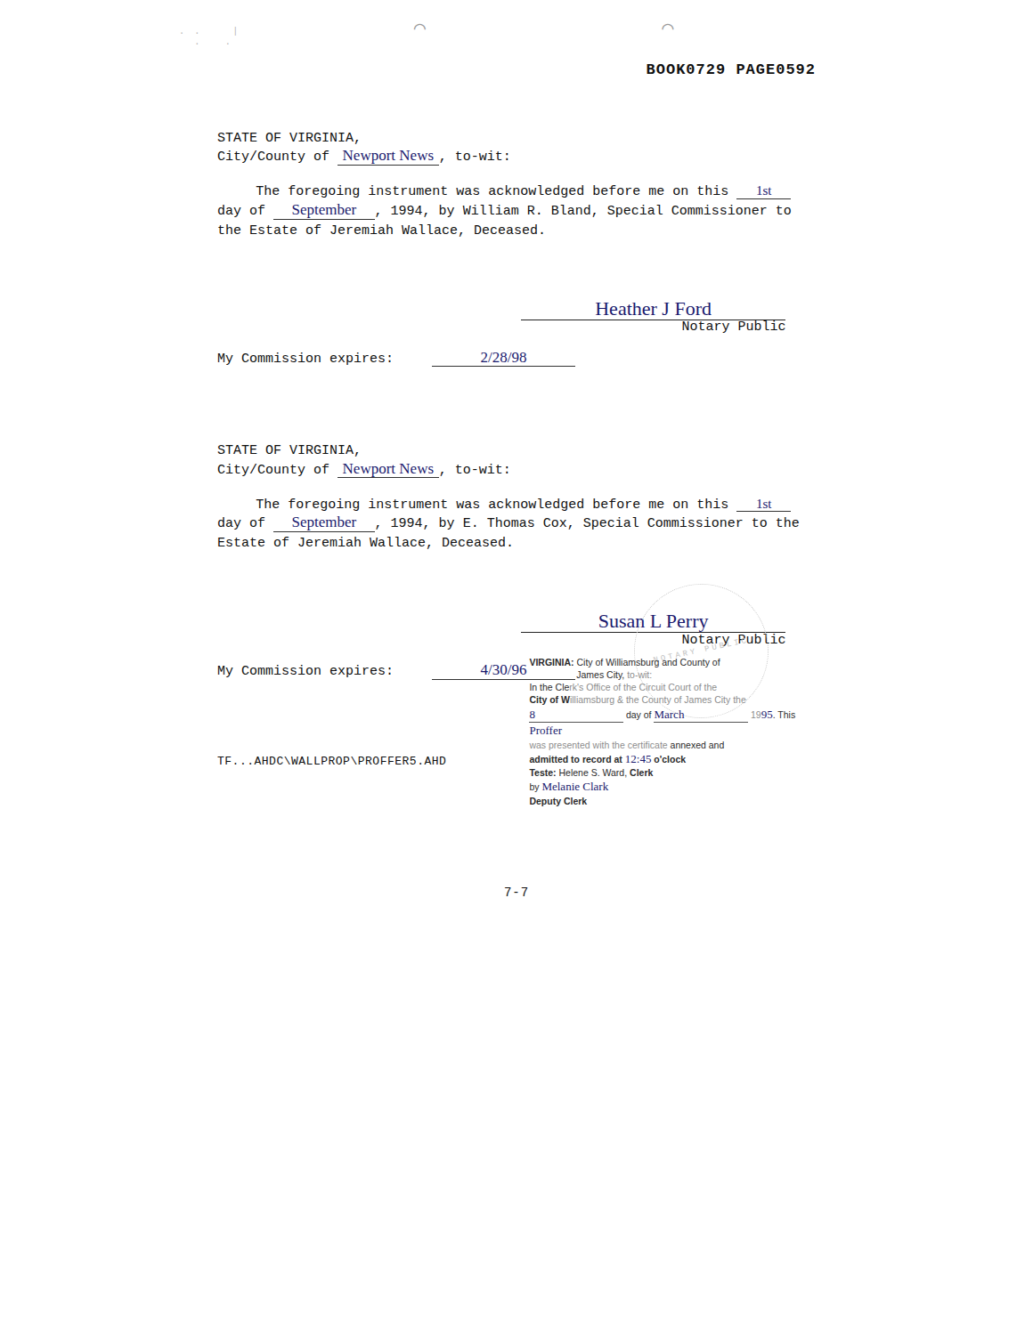. . |
. .
⌒
⌒
BOOK0729 PAGE0592
STATE OF VIRGINIA,
City/County of Newport News, to-wit:
The foregoing instrument was acknowledged before me on this 1st day of September, 1994, by William R. Bland, Special Commissioner to the Estate of Jeremiah Wallace, Deceased.
Heather J Ford
Notary Public
My Commission expires: 2/28/98
STATE OF VIRGINIA,
City/County of Newport News, to-wit:
The foregoing instrument was acknowledged before me on this 1st day of September, 1994, by E. Thomas Cox, Special Commissioner to the Estate of Jeremiah Wallace, Deceased.
Susan L Perry
Notary Public
NOTARY PUBLIC
My Commission expires: 4/30/96
TF...AHDC\WALLPROP\PROFFER5.AHD
VIRGINIA: City of Williamsburg and County of James City, to-wit: In the Clerk's Office of the Circuit Court of the City of W illiamsburg & the County of James City the 8 day of March 1995. This Proffer was presented with the certificate annexed and admitted to record at 12:45 o'clock Teste: Helene S. Ward, Clerk by Melanie Clark Deputy Clerk
7-7